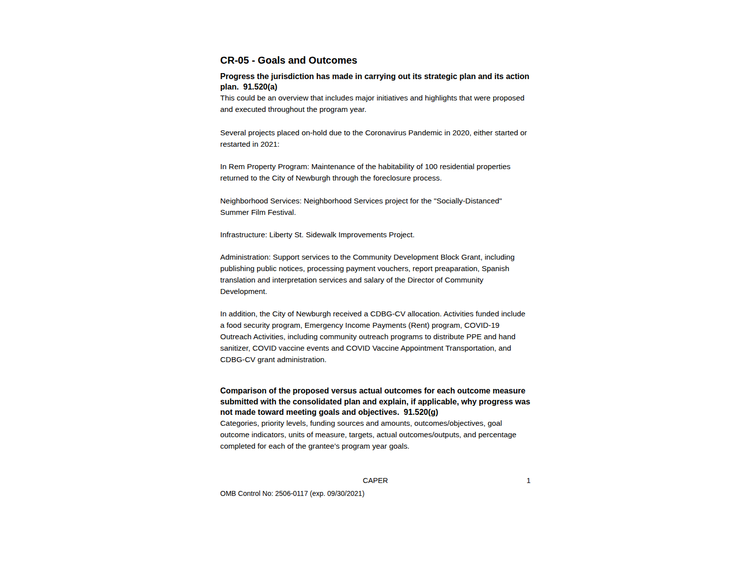CR-05 - Goals and Outcomes
Progress the jurisdiction has made in carrying out its strategic plan and its action plan. 91.520(a)
This could be an overview that includes major initiatives and highlights that were proposed and executed throughout the program year.
Several projects placed on-hold due to the Coronavirus Pandemic in 2020, either started or restarted in 2021:
In Rem Property Program: Maintenance of the habitability of 100 residential properties returned to the City of Newburgh through the foreclosure process.
Neighborhood Services: Neighborhood Services project for the "Socially-Distanced" Summer Film Festival.
Infrastructure: Liberty St. Sidewalk Improvements Project.
Administration: Support services to the Community Development Block Grant, including publishing public notices, processing payment vouchers, report preaparation, Spanish translation and interpretation services and salary of the Director of Community Development.
In addition, the City of Newburgh received a CDBG-CV allocation. Activities funded include a food security program, Emergency Income Payments (Rent) program, COVID-19 Outreach Activities, including community outreach programs to distribute PPE and hand sanitizer, COVID vaccine events and COVID Vaccine Appointment Transportation, and CDBG-CV grant administration.
Comparison of the proposed versus actual outcomes for each outcome measure submitted with the consolidated plan and explain, if applicable, why progress was not made toward meeting goals and objectives. 91.520(g)
Categories, priority levels, funding sources and amounts, outcomes/objectives, goal outcome indicators, units of measure, targets, actual outcomes/outputs, and percentage completed for each of the grantee’s program year goals.
CAPER 1
OMB Control No: 2506-0117 (exp. 09/30/2021)